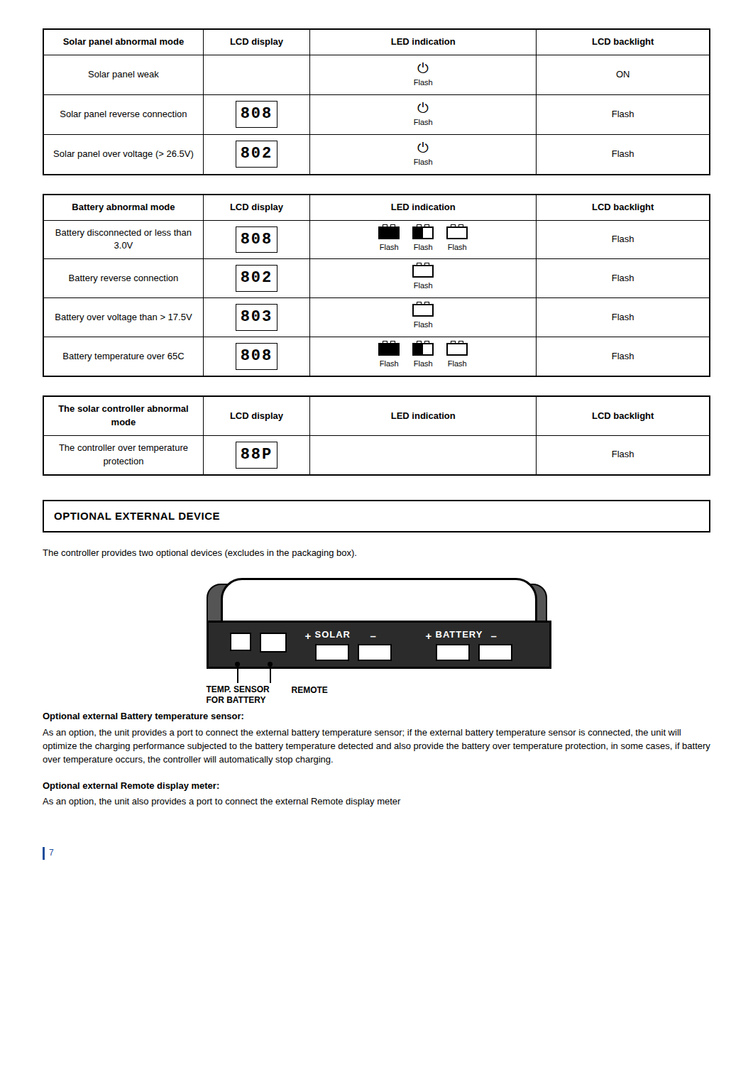| Solar panel abnormal mode | LCD display | LED indication | LCD backlight |
| --- | --- | --- | --- |
| Solar panel weak | | ⏻ Flash | ON |
| Solar panel reverse connection | 808 | ⏻ Flash | Flash |
| Solar panel over voltage (> 26.5V) | 802 | ⏻ Flash | Flash |
| Battery abnormal mode | LCD display | LED indication | LCD backlight |
| --- | --- | --- | --- |
| Battery disconnected or less than 3.0V | 808 | Flash Flash Flash | Flash |
| Battery reverse connection | 802 | Flash | Flash |
| Battery over voltage than > 17.5V | 803 | Flash | Flash |
| Battery temperature over 65C | 808 | Flash Flash Flash | Flash |
| The solar controller abnormal mode | LCD display | LED indication | LCD backlight |
| --- | --- | --- | --- |
| The controller over temperature protection | 88P | | Flash |
OPTIONAL EXTERNAL DEVICE
The controller provides two optional devices (excludes in the packaging box).
+ SOLAR – + BATTERY –
TEMP. SENSOR
FOR BATTERY
REMOTE
Optional external Battery temperature sensor:
As an option, the unit provides a port to connect the external battery temperature sensor; if the external battery temperature sensor is connected, the unit will optimize the charging performance subjected to the battery temperature detected and also provide the battery over temperature protection, in some cases, if battery over temperature occurs, the controller will automatically stop charging.
Optional external Remote display meter:
As an option, the unit also provides a port to connect the external Remote display meter
7